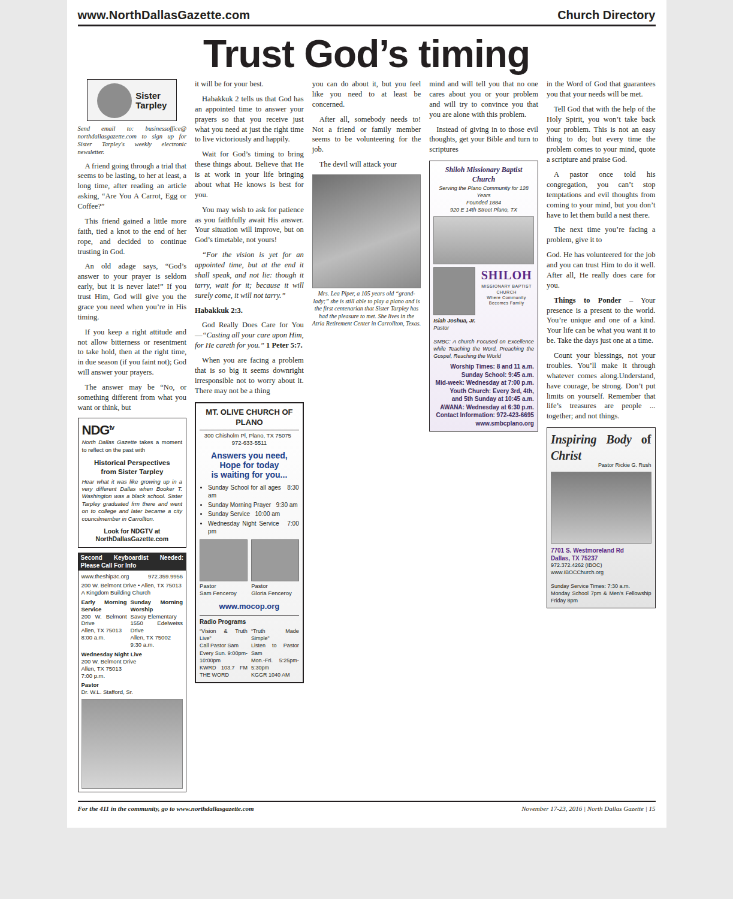www.NorthDallasGazette.com
Church Directory
Trust God’s timing
Sister
Tarpley
Send email to: businessoffice@ northdallasgazette.com to sign up for Sister Tarpley's weekly electronic newsletter.
A friend going through a trial that seems to be lasting, to her at least, a long time, after reading an article asking, “Are You A Carrot, Egg or Coffee?”
This friend gained a little more faith, tied a knot to the end of her rope, and decided to continue trusting in God.
An old adage says, “God’s answer to your prayer is seldom early, but it is never late!” If you trust Him, God will give you the grace you need when you’re in His timing.
If you keep a right attitude and not allow bitterness or resentment to take hold, then at the right time, in due season (if you faint not); God will answer your prayers.
The answer may be “No, or something different from what you want or think, but
NDGtv
North Dallas Gazette takes a moment to reflect on the past with
Historical Perspectives
from Sister Tarpley
Hear what it was like growing up in a very different Dallas when Booker T. Washington was a black school. Sister Tarpley graduated frm there and went on to college and later became a city councilmember in Carrollton.
Look for NDGTV at NorthDallasGazette.com
Second Keyboardist Needed: Please Call For Info
www.theship3c.org
972.359.9956
200 W. Belmont Drive • Allen, TX 75013
A Kingdom Building Church
Early Morning Service
200 W. Belmont Drive
Allen, TX 75013
8:00 a.m.
Sunday Morning Worship
Savoy Elementary
1550 Edelweiss Drive
Allen, TX 75002
9:30 a.m.
Wednesday Night Live
200 W. Belmont Drive
Allen, TX 75013
7:00 p.m.
Pastor
Dr. W.L. Stafford, Sr.
it will be for your best.
Habakkuk 2 tells us that God has an appointed time to answer your prayers so that you receive just what you need at just the right time to live victoriously and happily.
Wait for God’s timing to bring these things about. Believe that He is at work in your life bringing about what He knows is best for you.
You may wish to ask for patience as you faithfully await His answer. Your situation will improve, but on God’s timetable, not yours!
“For the vision is yet for an appointed time, but at the end it shall speak, and not lie: though it tarry, wait for it; because it will surely come, it will not tarry.”
Habakkuk 2:3.
God Really Does Care for You—“Casting all your care upon Him, for He careth for you.” 1 Peter 5:7.
When you are facing a problem that is so big it seems downright irresponsible not to worry about it. There may not be a thing
MT. OLIVE CHURCH OF PLANO
300 Chisholm Pl, Plano, TX 75075 972-633-5511
Answers you need, Hope for today
is waiting for you...
Sunday School for all ages 8:30 am
Sunday Morning Prayer 9:30 am
Sunday Service 10:00 am
Wednesday Night Service 7:00 pm
Pastor
Sam Fenceroy
Pastor
Gloria Fenceroy
www.mocop.org
Radio Programs
“Vision & Truth Live”
Call Pastor Sam
Every Sun. 9:00pm-10:00pm
KWRD 103.7 FM THE WORD
“Truth Made Simple”
Listen to Pastor Sam
Mon.-Fri. 5:25pm- 5:30pm
KGGR 1040 AM
you can do about it, but you feel like you need to at least be concerned.
After all, somebody needs to! Not a friend or family member seems to be volunteering for the job.
The devil will attack your
Mrs. Lea Piper, a 105 years old “grand-lady;” she is still able to play a piano and is the first centenarian that Sister Tarpley has had the pleasure to met. She lives in the Atria Retirement Center in Carrollton, Texas.
mind and will tell you that no one cares about you or your problem and will try to convince you that you are alone with this problem.
Instead of giving in to those evil thoughts, get your Bible and turn to scriptures
Shiloh Missionary Baptist Church
Serving the Plano Community for 128 Years
Founded 1884
920 E 14th Street Plano, TX
SHILOH
MISSIONARY BAPTIST CHURCH
Where Community Becomes Family
Isiah Joshua, Jr.
Pastor
SMBC: A church Focused on Excellence while Teaching the Word, Preaching the Gospel, Reaching the World
Worship Times: 8 and 11 a.m.
Sunday School: 9:45 a.m.
Mid-week: Wednesday at 7:00 p.m.
Youth Church: Every 3rd, 4th,
and 5th Sunday at 10:45 a.m.
AWANA: Wednesday at 6:30 p.m.
Contact Information: 972-423-6695
www.smbcplano.org
in the Word of God that guarantees you that your needs will be met.
Tell God that with the help of the Holy Spirit, you won’t take back your problem. This is not an easy thing to do; but every time the problem comes to your mind, quote a scripture and praise God.
A pastor once told his congregation, you can’t stop temptations and evil thoughts from coming to your mind, but you don’t have to let them build a nest there.
The next time you’re facing a problem, give it to
God. He has volunteered for the job and you can trust Him to do it well. After all, He really does care for you.
Things to Ponder – Your presence is a present to the world. You’re unique and one of a kind. Your life can be what you want it to be. Take the days just one at a time.
Count your blessings, not your troubles. You’ll make it through whatever comes along.Understand, have courage, be strong. Don’t put limits on yourself. Remember that life’s treasures are people ... together; and not things.
Inspiring Body of Christ
Pastor Rickie G. Rush
7701 S. Westmoreland Rd
Dallas, TX 75237
972.372.4262 (IBOC)
www.IBOCChurch.org
Sunday Service Times: 7:30 a.m.
Monday School 7pm & Men’s Fellowship Friday 8pm
For the 411 in the community, go to www.northdallasgazette.com
November 17-23, 2016 | North Dallas Gazette | 15